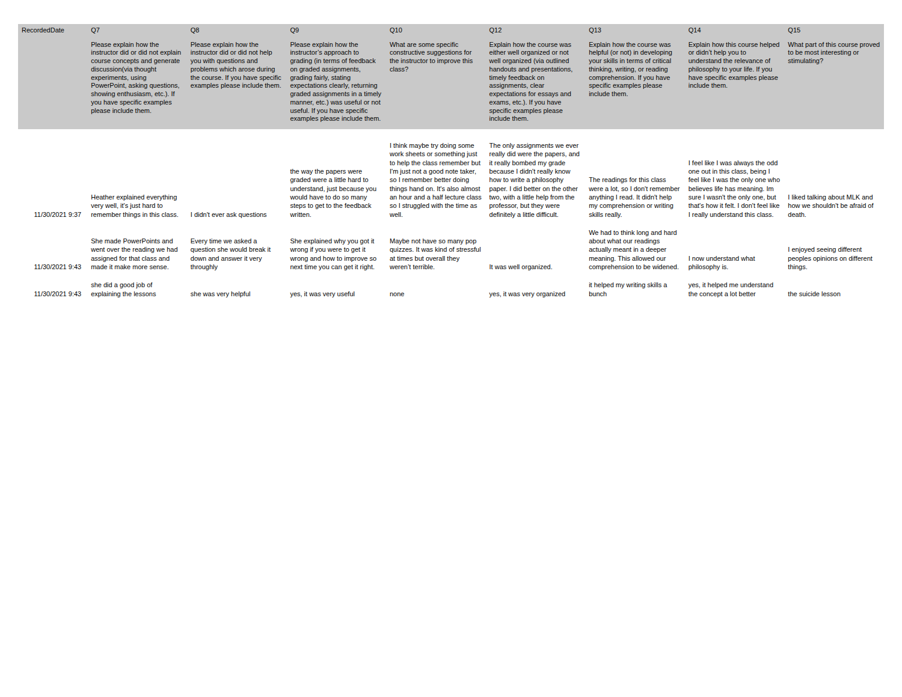| RecordedDate | Q7 Please explain how the instructor did or did not explain course concepts and generate discussion(via thought experiments, using PowerPoint, asking questions, showing enthusiasm, etc.). If you have specific examples please include them. | Q8 Please explain how the instructor did or did not help you with questions and problems which arose during the course. If you have specific examples please include them. | Q9 Please explain how the instructor’s approach to grading (in terms of feedback on graded assignments, grading fairly, stating expectations clearly, returning graded assignments in a timely manner, etc.) was useful or not useful. If you have specific examples please include them. | Q10 What are some specific constructive suggestions for the instructor to improve this class? | Q12 Explain how the course was either well organized or not well organized (via outlined handouts and presentations, timely feedback on assignments, clear expectations for essays and exams, etc.). If you have specific examples please include them. | Q13 Explain how the course was helpful (or not) in developing your skills in terms of critical thinking, writing, or reading comprehension. If you have specific examples please include them. | Q14 Explain how this course helped or didn’t help you to understand the relevance of philosophy to your life. If you have specific examples please include them. | Q15 What part of this course proved to be most interesting or stimulating? |
| --- | --- | --- | --- | --- | --- | --- | --- | --- |
| 11/30/2021 9:37 | Heather explained everything very well, it's just hard to remember things in this class. | I didn't ever ask questions | the way the papers were graded were a little hard to understand, just because you would have to do so many steps to get to the feedback written. | I think maybe try doing some work sheets or something just to help the class remember but I'm just not a good note taker, so I remember better doing things hand on. It's also almost an hour and a half lecture class so I struggled with the time as well. | The only assignments we ever really did were the papers, and it really bombed my grade because I didn't really know how to write a philosophy paper. I did better on the other two, with a little help from the professor, but they were definitely a little difficult. | The readings for this class were a lot, so I don't remember anything I read. It didn't help my comprehension or writing skills really. | I feel like I was always the odd one out in this class, being I feel like I was the only one who believes life has meaning. Im sure I wasn't the only one, but that's how it felt. I don't feel like I really understand this class. | I liked talking about MLK and how we shouldn't be afraid of death. |
| 11/30/2021 9:43 | She made PowerPoints and went over the reading we had assigned for that class and made it make more sense. | Every time we asked a question she would break it down and answer it very throughly | She explained why you got it wrong if you were to get it wrong and how to improve so next time you can get it right. | Maybe not have so many pop quizzes. It was kind of stressful at times but overall they weren’t terrible. | It was well organized. | We had to think long and hard about what our readings actually meant in a deeper meaning. This allowed our comprehension to be widened. | I now understand what philosophy is. | I enjoyed seeing different peoples opinions on different things. |
| 11/30/2021 9:43 | she did a good job of explaining the lessons | she was very helpful | yes, it was very useful | none | yes, it was very organized | it helped my writing skills a bunch | yes, it helped me understand the concept a lot better | the suicide lesson |